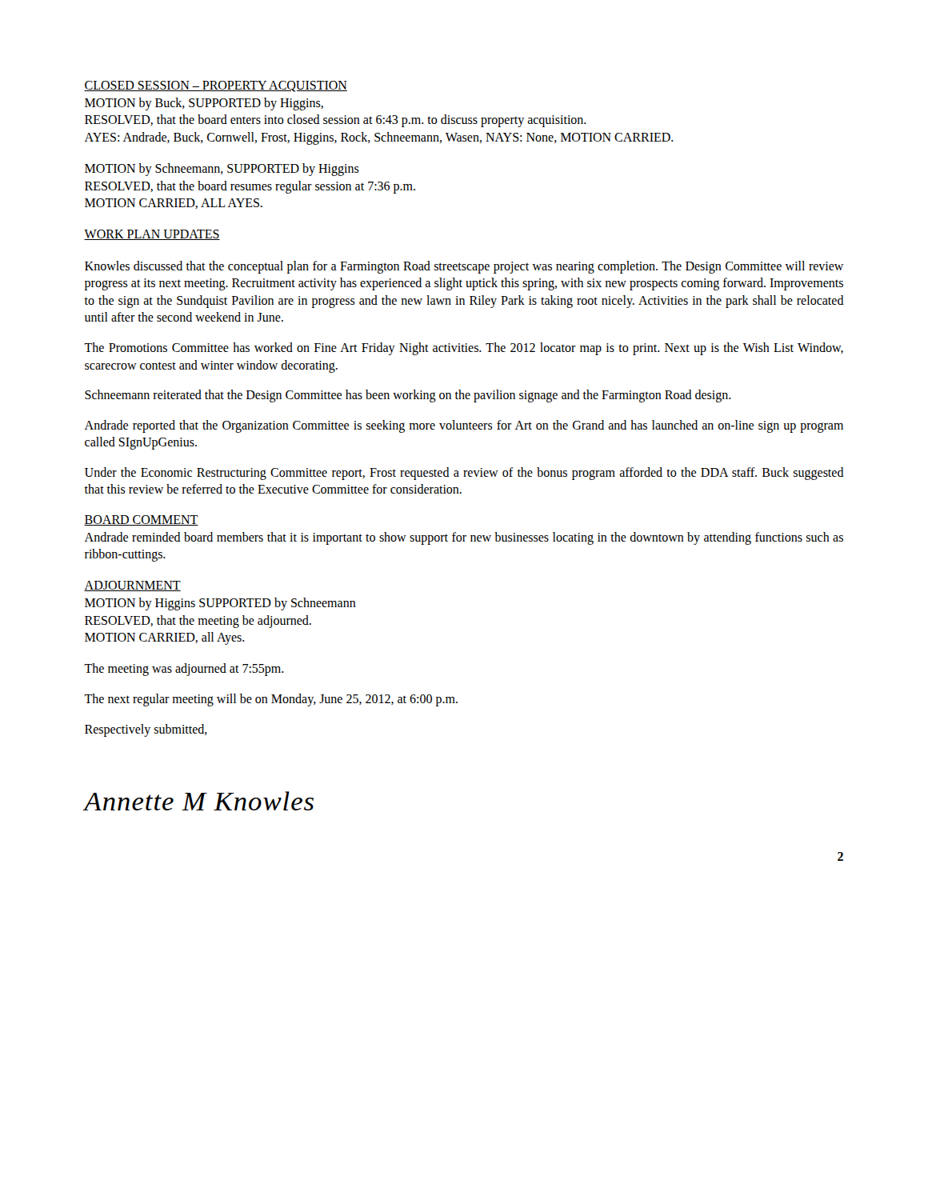CLOSED SESSION – PROPERTY ACQUISTION
MOTION by Buck, SUPPORTED by Higgins,
RESOLVED, that the board enters into closed session at 6:43 p.m. to discuss property acquisition.
AYES: Andrade, Buck, Cornwell, Frost, Higgins, Rock, Schneemann, Wasen, NAYS: None, MOTION CARRIED.
MOTION by Schneemann, SUPPORTED by Higgins
RESOLVED, that the board resumes regular session at 7:36 p.m.
MOTION CARRIED, ALL AYES.
WORK PLAN UPDATES
Knowles discussed that the conceptual plan for a Farmington Road streetscape project was nearing completion. The Design Committee will review progress at its next meeting. Recruitment activity has experienced a slight uptick this spring, with six new prospects coming forward. Improvements to the sign at the Sundquist Pavilion are in progress and the new lawn in Riley Park is taking root nicely. Activities in the park shall be relocated until after the second weekend in June.
The Promotions Committee has worked on Fine Art Friday Night activities. The 2012 locator map is to print. Next up is the Wish List Window, scarecrow contest and winter window decorating.
Schneemann reiterated that the Design Committee has been working on the pavilion signage and the Farmington Road design.
Andrade reported that the Organization Committee is seeking more volunteers for Art on the Grand and has launched an on-line sign up program called SIgnUpGenius.
Under the Economic Restructuring Committee report, Frost requested a review of the bonus program afforded to the DDA staff. Buck suggested that this review be referred to the Executive Committee for consideration.
BOARD COMMENT
Andrade reminded board members that it is important to show support for new businesses locating in the downtown by attending functions such as ribbon-cuttings.
ADJOURNMENT
MOTION by Higgins SUPPORTED by Schneemann
RESOLVED, that the meeting be adjourned.
MOTION CARRIED, all Ayes.
The meeting was adjourned at 7:55pm.
The next regular meeting will be on Monday, June 25, 2012, at 6:00 p.m.
Respectively submitted,
Annette M Knowles
2